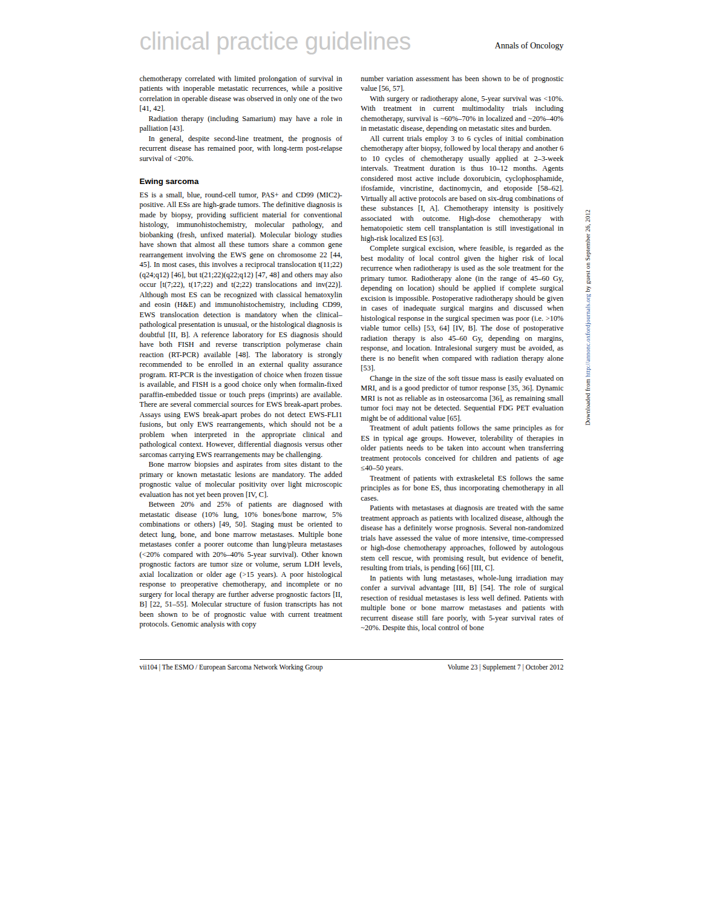clinical practice guidelines
Annals of Oncology
Downloaded from http://annonc.oxfordjournals.org by guest on September 26, 2012
chemotherapy correlated with limited prolongation of survival in patients with inoperable metastatic recurrences, while a positive correlation in operable disease was observed in only one of the two [41, 42].
Radiation therapy (including Samarium) may have a role in palliation [43].
In general, despite second-line treatment, the prognosis of recurrent disease has remained poor, with long-term post-relapse survival of <20%.
Ewing sarcoma
ES is a small, blue, round-cell tumor, PAS+ and CD99 (MIC2)-positive. All ESs are high-grade tumors. The definitive diagnosis is made by biopsy, providing sufficient material for conventional histology, immunohistochemistry, molecular pathology, and biobanking (fresh, unfixed material). Molecular biology studies have shown that almost all these tumors share a common gene rearrangement involving the EWS gene on chromosome 22 [44, 45]. In most cases, this involves a reciprocal translocation t(11;22)(q24;q12) [46], but t(21;22)(q22;q12) [47, 48] and others may also occur [t(7;22), t(17;22) and t(2;22) translocations and inv(22)]. Although most ES can be recognized with classical hematoxylin and eosin (H&E) and immunohistochemistry, including CD99, EWS translocation detection is mandatory when the clinical–pathological presentation is unusual, or the histological diagnosis is doubtful [II, B]. A reference laboratory for ES diagnosis should have both FISH and reverse transcription polymerase chain reaction (RT-PCR) available [48]. The laboratory is strongly recommended to be enrolled in an external quality assurance program. RT-PCR is the investigation of choice when frozen tissue is available, and FISH is a good choice only when formalin-fixed paraffin-embedded tissue or touch preps (imprints) are available. There are several commercial sources for EWS break-apart probes. Assays using EWS break-apart probes do not detect EWS-FLI1 fusions, but only EWS rearrangements, which should not be a problem when interpreted in the appropriate clinical and pathological context. However, differential diagnosis versus other sarcomas carrying EWS rearrangements may be challenging.
Bone marrow biopsies and aspirates from sites distant to the primary or known metastatic lesions are mandatory. The added prognostic value of molecular positivity over light microscopic evaluation has not yet been proven [IV, C].
Between 20% and 25% of patients are diagnosed with metastatic disease (10% lung, 10% bones/bone marrow, 5% combinations or others) [49, 50]. Staging must be oriented to detect lung, bone, and bone marrow metastases. Multiple bone metastases confer a poorer outcome than lung/pleura metastases (<20% compared with 20%–40% 5-year survival). Other known prognostic factors are tumor size or volume, serum LDH levels, axial localization or older age (>15 years). A poor histological response to preoperative chemotherapy, and incomplete or no surgery for local therapy are further adverse prognostic factors [II, B] [22, 51–55]. Molecular structure of fusion transcripts has not been shown to be of prognostic value with current treatment protocols. Genomic analysis with copy
number variation assessment has been shown to be of prognostic value [56, 57].
With surgery or radiotherapy alone, 5-year survival was <10%. With treatment in current multimodality trials including chemotherapy, survival is ~60%–70% in localized and ~20%–40% in metastatic disease, depending on metastatic sites and burden.
All current trials employ 3 to 6 cycles of initial combination chemotherapy after biopsy, followed by local therapy and another 6 to 10 cycles of chemotherapy usually applied at 2–3-week intervals. Treatment duration is thus 10–12 months. Agents considered most active include doxorubicin, cyclophosphamide, ifosfamide, vincristine, dactinomycin, and etoposide [58–62]. Virtually all active protocols are based on six-drug combinations of these substances [I, A]. Chemotherapy intensity is positively associated with outcome. High-dose chemotherapy with hematopoietic stem cell transplantation is still investigational in high-risk localized ES [63].
Complete surgical excision, where feasible, is regarded as the best modality of local control given the higher risk of local recurrence when radiotherapy is used as the sole treatment for the primary tumor. Radiotherapy alone (in the range of 45–60 Gy, depending on location) should be applied if complete surgical excision is impossible. Postoperative radiotherapy should be given in cases of inadequate surgical margins and discussed when histological response in the surgical specimen was poor (i.e. >10% viable tumor cells) [53, 64] [IV, B]. The dose of postoperative radiation therapy is also 45–60 Gy, depending on margins, response, and location. Intralesional surgery must be avoided, as there is no benefit when compared with radiation therapy alone [53].
Change in the size of the soft tissue mass is easily evaluated on MRI, and is a good predictor of tumor response [35, 36]. Dynamic MRI is not as reliable as in osteosarcoma [36], as remaining small tumor foci may not be detected. Sequential FDG PET evaluation might be of additional value [65].
Treatment of adult patients follows the same principles as for ES in typical age groups. However, tolerability of therapies in older patients needs to be taken into account when transferring treatment protocols conceived for children and patients of age ≤40–50 years.
Treatment of patients with extraskeletal ES follows the same principles as for bone ES, thus incorporating chemotherapy in all cases.
Patients with metastases at diagnosis are treated with the same treatment approach as patients with localized disease, although the disease has a definitely worse prognosis. Several non-randomized trials have assessed the value of more intensive, time-compressed or high-dose chemotherapy approaches, followed by autologous stem cell rescue, with promising result, but evidence of benefit, resulting from trials, is pending [66] [III, C].
In patients with lung metastases, whole-lung irradiation may confer a survival advantage [III, B] [54]. The role of surgical resection of residual metastases is less well defined. Patients with multiple bone or bone marrow metastases and patients with recurrent disease still fare poorly, with 5-year survival rates of ~20%. Despite this, local control of bone
vii104 | The ESMO / European Sarcoma Network Working Group
Volume 23 | Supplement 7 | October 2012